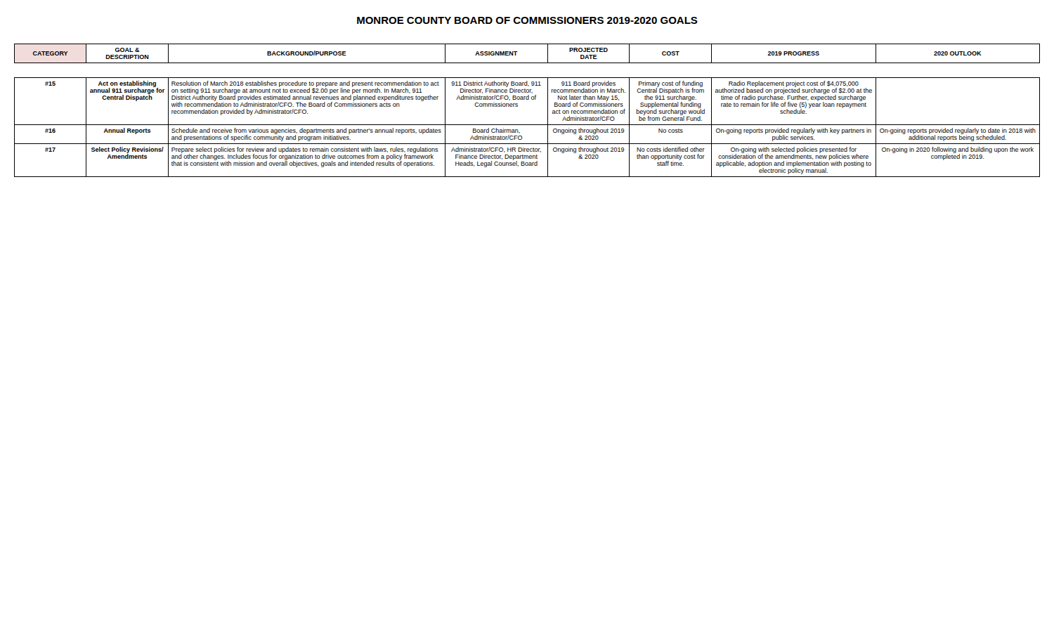MONROE COUNTY BOARD OF COMMISSIONERS 2019-2020 GOALS
| CATEGORY | GOAL & DESCRIPTION | BACKGROUND/PURPOSE | ASSIGNMENT | PROJECTED DATE | COST | 2019 PROGRESS | 2020 OUTLOOK |
| --- | --- | --- | --- | --- | --- | --- | --- |
| #15 | Act on establishing annual 911 surcharge for Central Dispatch | Resolution of March 2018 establishes procedure to prepare and present recommendation to act on setting 911 surcharge at amount not to exceed $2.00 per line per month. In March, 911 District Authority Board provides estimated annual revenues and planned expenditures together with recommendation to Administrator/CFO. The Board of Commissioners acts on recommendation provided by Administrator/CFO. | 911 District Authority Board, 911 Director, Finance Director, Administrator/CFO, Board of Commissioners | 911 Board provides recommendation in March. Not later than May 15, Board of Commissioners act on recommendation of Administrator/CFO | Primary cost of funding Central Dispatch is from the 911 surcharge. Supplemental funding beyond surcharge would be from General Fund. | Radio Replacement project cost of $4,075,000 authorized based on projected surcharge of $2.00 at the time of radio purchase. Further, expected surcharge rate to remain for life of five (5) year loan repayment schedule. | |
| #16 | Annual Reports | Schedule and receive from various agencies, departments and partner's annual reports, updates and presentations of specific community and program initiatives. | Board Chairman, Administrator/CFO | Ongoing throughout 2019 & 2020 | No costs | On-going reports provided regularly with key partners in public services. | On-going reports provided regularly to date in 2018 with additional reports being scheduled. |
| #17 | Select Policy Revisions/ Amendments | Prepare select policies for review and updates to remain consistent with laws, rules, regulations and other changes. Includes focus for organization to drive outcomes from a policy framework that is consistent with mission and overall objectives, goals and intended results of operations. | Administrator/CFO, HR Director, Finance Director, Department Heads, Legal Counsel, Board | Ongoing throughout 2019 & 2020 | No costs identified other than opportunity cost for staff time. | On-going with selected policies presented for consideration of the amendments, new policies where applicable, adoption and implementation with posting to electronic policy manual. | On-going in 2020 following and building upon the work completed in 2019. |